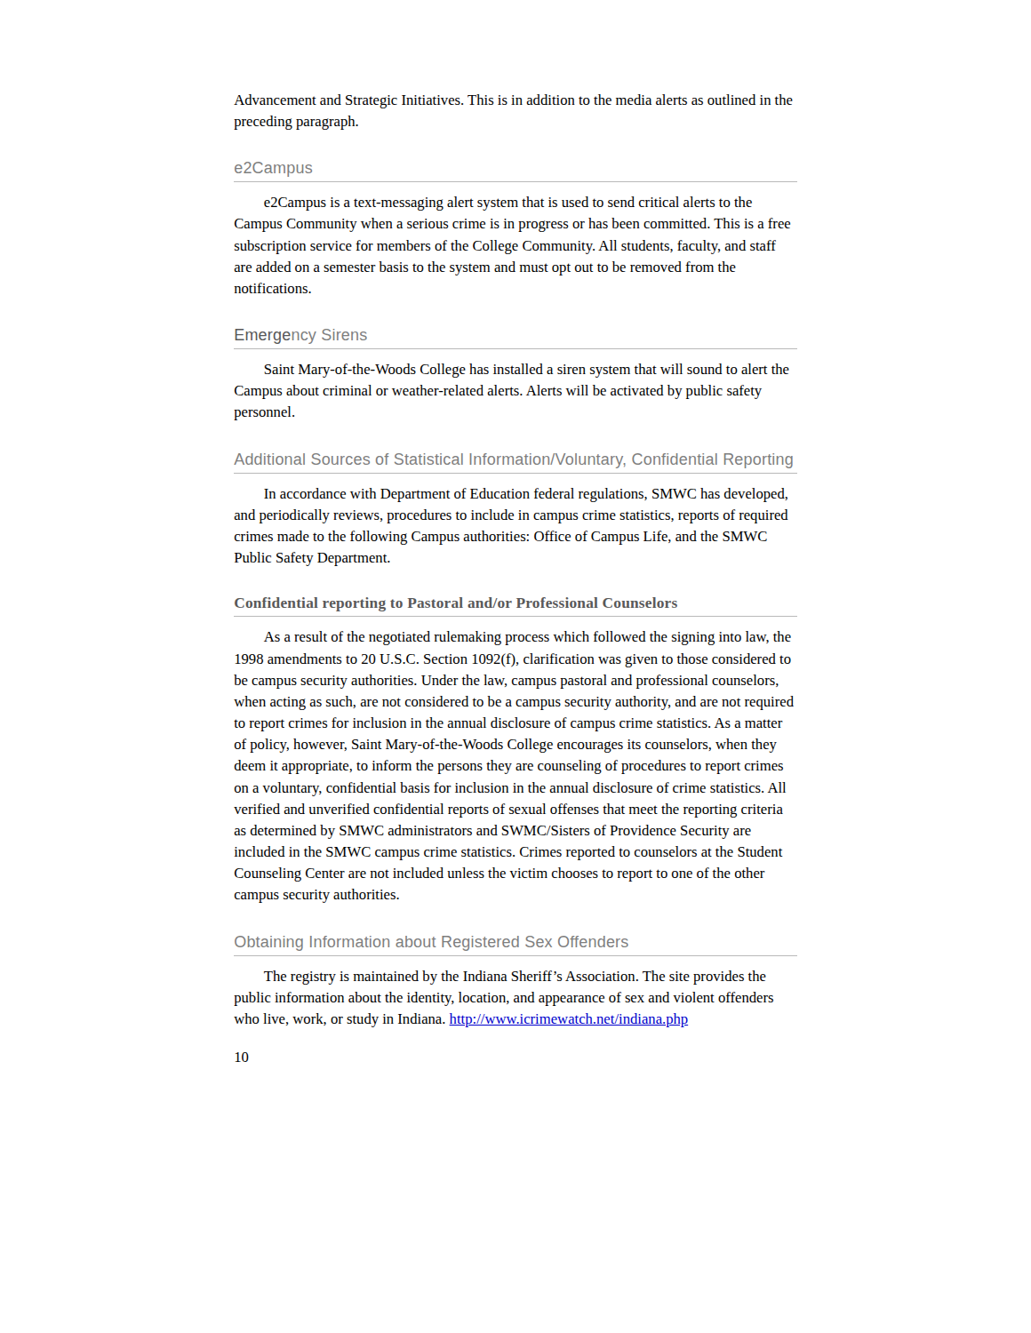Advancement and Strategic Initiatives. This is in addition to the media alerts as outlined in the preceding paragraph.
e2Campus
e2Campus is a text-messaging alert system that is used to send critical alerts to the Campus Community when a serious crime is in progress or has been committed. This is a free subscription service for members of the College Community. All students, faculty, and staff are added on a semester basis to the system and must opt out to be removed from the notifications.
Emergency Sirens
Saint Mary-of-the-Woods College has installed a siren system that will sound to alert the Campus about criminal or weather-related alerts. Alerts will be activated by public safety personnel.
Additional Sources of Statistical Information/Voluntary, Confidential Reporting
In accordance with Department of Education federal regulations, SMWC has developed, and periodically reviews, procedures to include in campus crime statistics, reports of required crimes made to the following Campus authorities: Office of Campus Life, and the SMWC Public Safety Department.
Confidential reporting to Pastoral and/or Professional Counselors
As a result of the negotiated rulemaking process which followed the signing into law, the 1998 amendments to 20 U.S.C. Section 1092(f), clarification was given to those considered to be campus security authorities. Under the law, campus pastoral and professional counselors, when acting as such, are not considered to be a campus security authority, and are not required to report crimes for inclusion in the annual disclosure of campus crime statistics. As a matter of policy, however, Saint Mary-of-the-Woods College encourages its counselors, when they deem it appropriate, to inform the persons they are counseling of procedures to report crimes on a voluntary, confidential basis for inclusion in the annual disclosure of crime statistics. All verified and unverified confidential reports of sexual offenses that meet the reporting criteria as determined by SMWC administrators and SWMC/Sisters of Providence Security are included in the SMWC campus crime statistics. Crimes reported to counselors at the Student Counseling Center are not included unless the victim chooses to report to one of the other campus security authorities.
Obtaining Information about Registered Sex Offenders
The registry is maintained by the Indiana Sheriff’s Association. The site provides the public information about the identity, location, and appearance of sex and violent offenders who live, work, or study in Indiana. http://www.icrimewatch.net/indiana.php
10